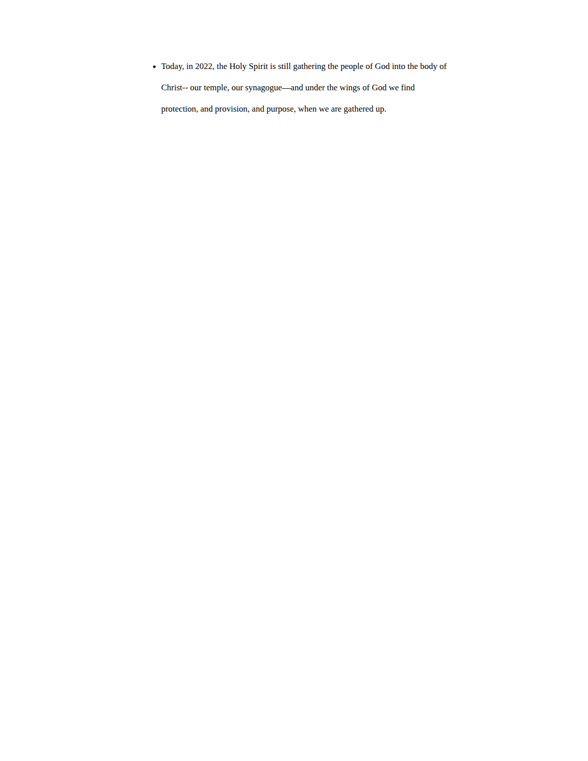Today, in 2022, the Holy Spirit is still gathering the people of God into the body of Christ-- our temple, our synagogue—and under the wings of God we find protection, and provision, and purpose, when we are gathered up.